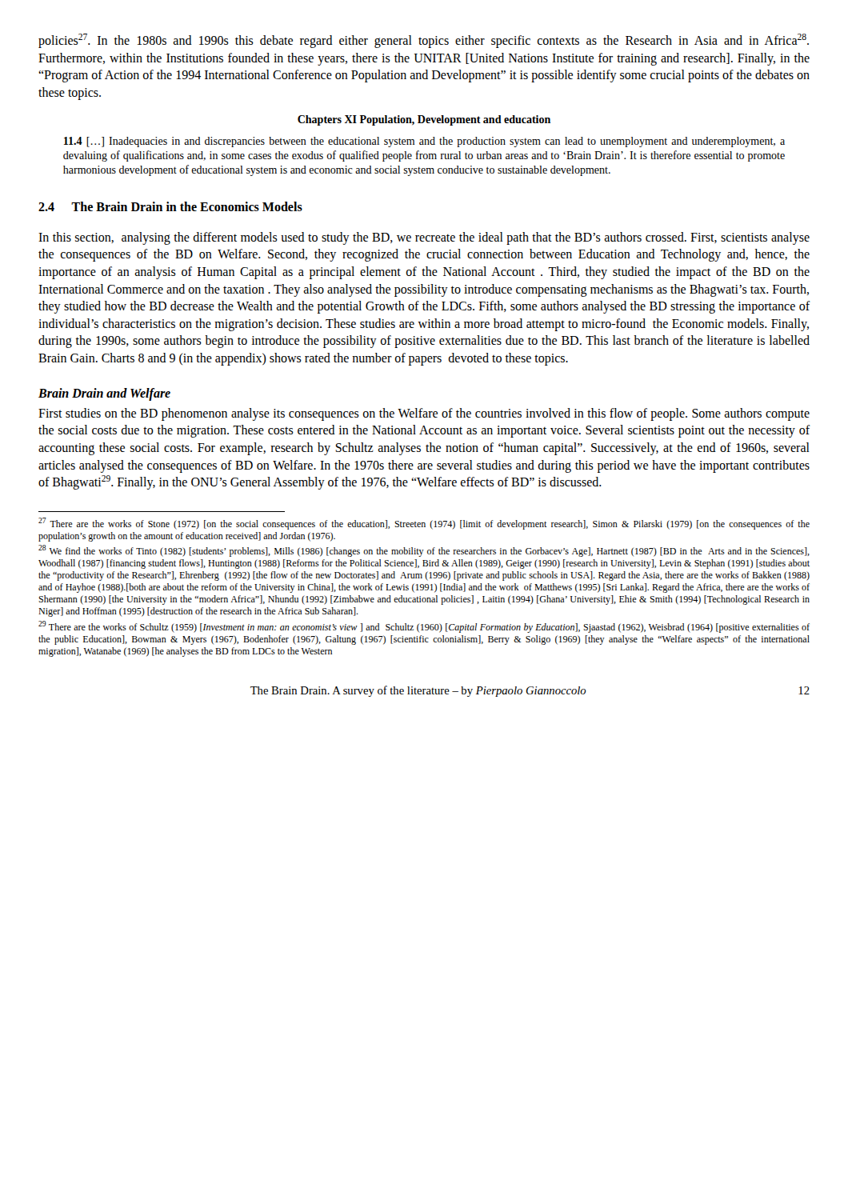policies27. In the 1980s and 1990s this debate regard either general topics either specific contexts as the Research in Asia and in Africa28. Furthermore, within the Institutions founded in these years, there is the UNITAR [United Nations Institute for training and research]. Finally, in the “Program of Action of the 1994 International Conference on Population and Development” it is possible identify some crucial points of the debates on these topics.
Chapters XI Population, Development and education
11.4 […] Inadequacies in and discrepancies between the educational system and the production system can lead to unemployment and underemployment, a devaluing of qualifications and, in some cases the exodus of qualified people from rural to urban areas and to ‘Brain Drain’. It is therefore essential to promote harmonious development of educational system is and economic and social system conducive to sustainable development.
2.4 The Brain Drain in the Economics Models
In this section, analysing the different models used to study the BD, we recreate the ideal path that the BD’s authors crossed. First, scientists analyse the consequences of the BD on Welfare. Second, they recognized the crucial connection between Education and Technology and, hence, the importance of an analysis of Human Capital as a principal element of the National Account . Third, they studied the impact of the BD on the International Commerce and on the taxation . They also analysed the possibility to introduce compensating mechanisms as the Bhagwati’s tax. Fourth, they studied how the BD decrease the Wealth and the potential Growth of the LDCs. Fifth, some authors analysed the BD stressing the importance of individual’s characteristics on the migration’s decision. These studies are within a more broad attempt to micro-found the Economic models. Finally, during the 1990s, some authors begin to introduce the possibility of positive externalities due to the BD. This last branch of the literature is labelled Brain Gain. Charts 8 and 9 (in the appendix) shows rated the number of papers devoted to these topics.
Brain Drain and Welfare
First studies on the BD phenomenon analyse its consequences on the Welfare of the countries involved in this flow of people. Some authors compute the social costs due to the migration. These costs entered in the National Account as an important voice. Several scientists point out the necessity of accounting these social costs. For example, research by Schultz analyses the notion of “human capital”. Successively, at the end of 1960s, several articles analysed the consequences of BD on Welfare. In the 1970s there are several studies and during this period we have the important contributes of Bhagwati29. Finally, in the ONU’s General Assembly of the 1976, the “Welfare effects of BD” is discussed.
27 There are the works of Stone (1972) [on the social consequences of the education], Streeten (1974) [limit of development research], Simon & Pilarski (1979) [on the consequences of the population’s growth on the amount of education received] and Jordan (1976).
28 We find the works of Tinto (1982) [students’ problems], Mills (1986) [changes on the mobility of the researchers in the Gorbacev’s Age], Hartnett (1987) [BD in the Arts and in the Sciences], Woodhall (1987) [financing student flows], Huntington (1988) [Reforms for the Political Science], Bird & Allen (1989), Geiger (1990) [research in University], Levin & Stephan (1991) [studies about the “productivity of the Research”], Ehrenberg (1992) [the flow of the new Doctorates] and Arum (1996) [private and public schools in USA]. Regard the Asia, there are the works of Bakken (1988) and of Hayhoe (1988).[both are about the reform of the University in China], the work of Lewis (1991) [India] and the work of Matthews (1995) [Sri Lanka]. Regard the Africa, there are the works of Shermann (1990) [the University in the “modern Africa”], Nhundu (1992) [Zimbabwe and educational policies] , Laitin (1994) [Ghana’ University], Ehie & Smith (1994) [Technological Research in Niger] and Hoffman (1995) [destruction of the research in the Africa Sub Saharan].
29 There are the works of Schultz (1959) [Investment in man: an economist’s view ] and Schultz (1960) [Capital Formation by Education], Sjaastad (1962), Weisbrad (1964) [positive externalities of the public Education], Bowman & Myers (1967), Bodenhofer (1967), Galtung (1967) [scientific colonialism], Berry & Soligo (1969) [they analyse the “Welfare aspects” of the international migration], Watanabe (1969) [he analyses the BD from LDCs to the Western
12 The Brain Drain. A survey of the literature – by Pierpaolo Giannoccolo